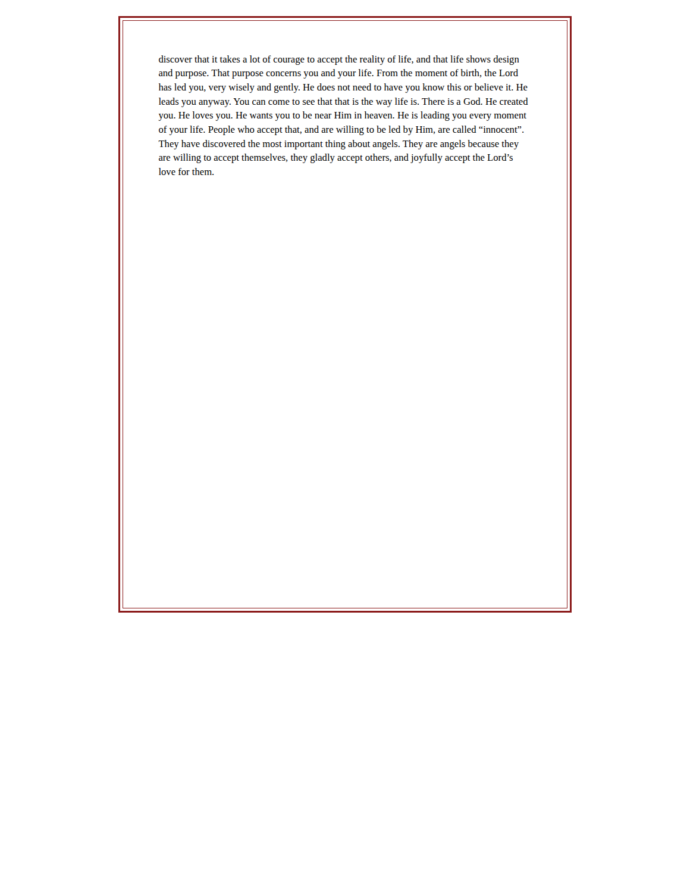discover that it takes a lot of courage to accept the reality of life, and that life shows design and purpose. That purpose concerns you and your life. From the moment of birth, the Lord has led you, very wisely and gently. He does not need to have you know this or believe it. He leads you anyway. You can come to see that that is the way life is. There is a God. He created you. He loves you. He wants you to be near Him in heaven. He is leading you every moment of your life. People who accept that, and are willing to be led by Him, are called “innocent”. They have discovered the most important thing about angels. They are angels because they are willing to accept themselves, they gladly accept others, and joyfully accept the Lord’s love for them.